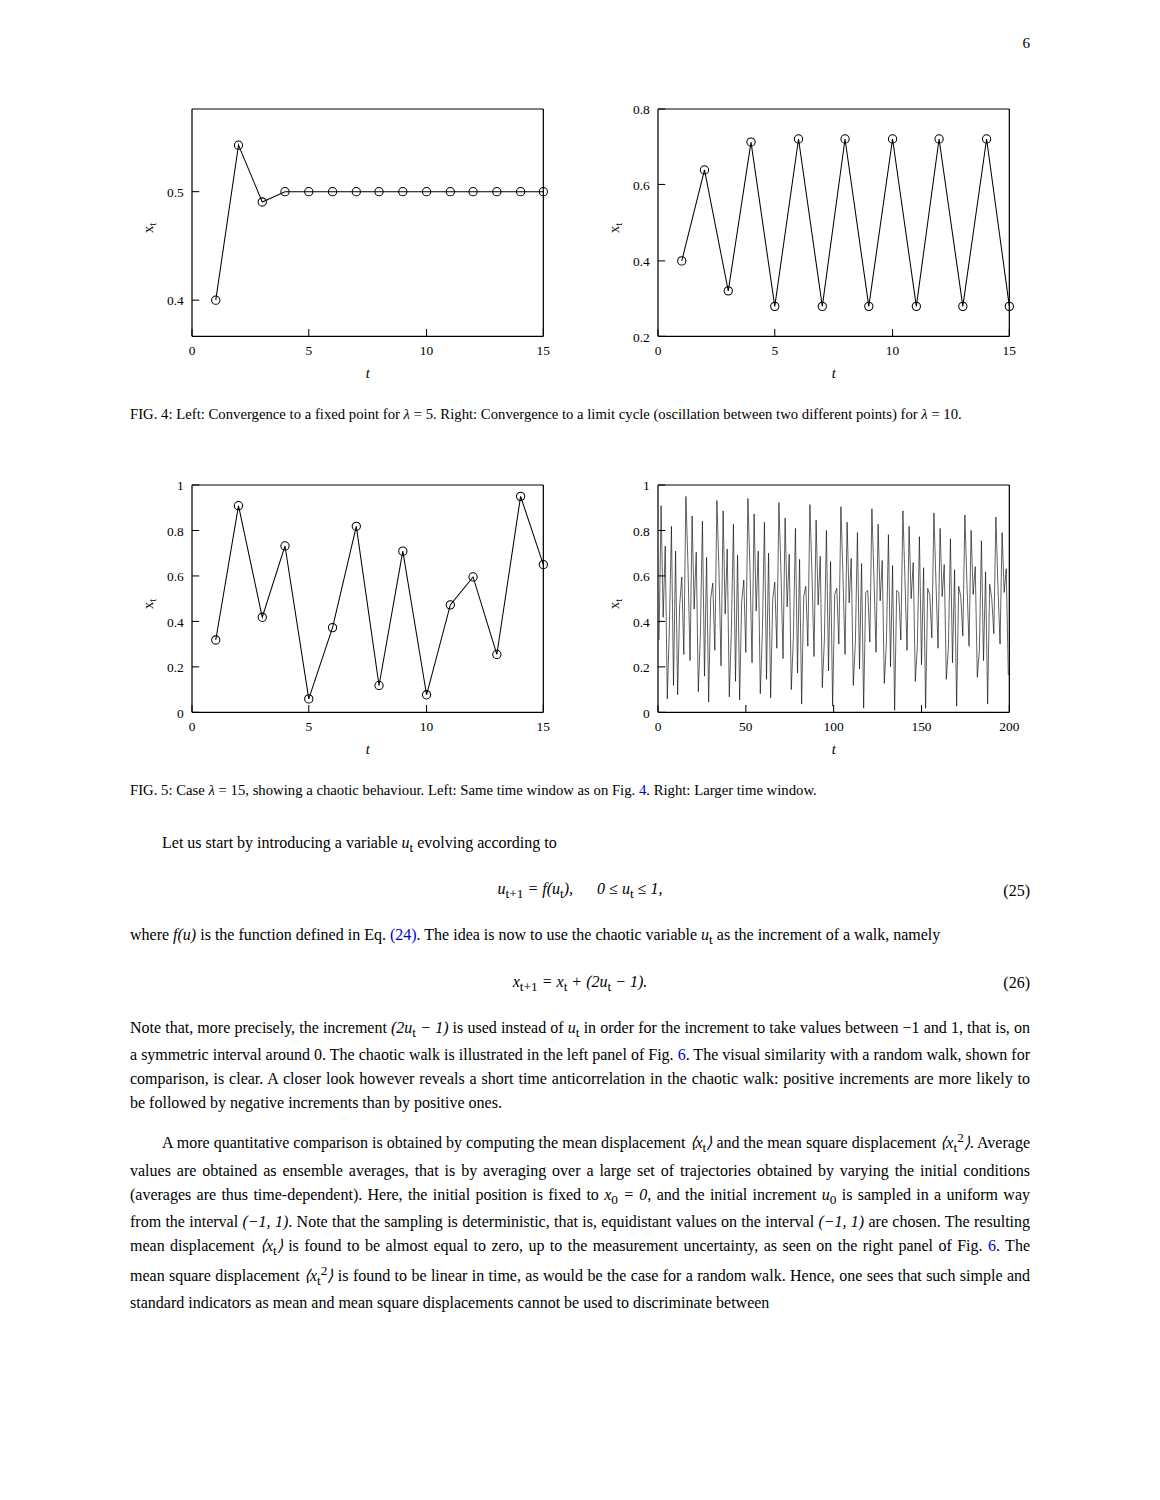6
0 5 10 15 t 0.4 0.5 xt
0 5 10 15 t 0.2 0.4 0.6 0.8 xt
FIG. 4: Left: Convergence to a fixed point for λ = 5. Right: Convergence to a limit cycle (oscillation between two different points) for λ = 10.
0 5 10 15 t 0 0.2 0.4 0.6 0.8 1 xt
0 50 100 150 200 t 0 0.2 0.4 0.6 0.8 1 xt
FIG. 5: Case λ = 15, showing a chaotic behaviour. Left: Same time window as on Fig. 4. Right: Larger time window.
Let us start by introducing a variable ut evolving according to
ut+1 = f(ut), 0 ≤ ut ≤ 1,
(25)
where f(u) is the function defined in Eq. (24). The idea is now to use the chaotic variable ut as the increment of a walk, namely
xt+1 = xt + (2ut − 1).
(26)
Note that, more precisely, the increment (2ut − 1) is used instead of ut in order for the increment to take values between −1 and 1, that is, on a symmetric interval around 0. The chaotic walk is illustrated in the left panel of Fig. 6. The visual similarity with a random walk, shown for comparison, is clear. A closer look however reveals a short time anticorrelation in the chaotic walk: positive increments are more likely to be followed by negative increments than by positive ones.
A more quantitative comparison is obtained by computing the mean displacement ⟨xt⟩ and the mean square displacement ⟨xt2⟩. Average values are obtained as ensemble averages, that is by averaging over a large set of trajectories obtained by varying the initial conditions (averages are thus time-dependent). Here, the initial position is fixed to x0 = 0, and the initial increment u0 is sampled in a uniform way from the interval (−1, 1). Note that the sampling is deterministic, that is, equidistant values on the interval (−1, 1) are chosen. The resulting mean displacement ⟨xt⟩ is found to be almost equal to zero, up to the measurement uncertainty, as seen on the right panel of Fig. 6. The mean square displacement ⟨xt2⟩ is found to be linear in time, as would be the case for a random walk. Hence, one sees that such simple and standard indicators as mean and mean square displacements cannot be used to discriminate between